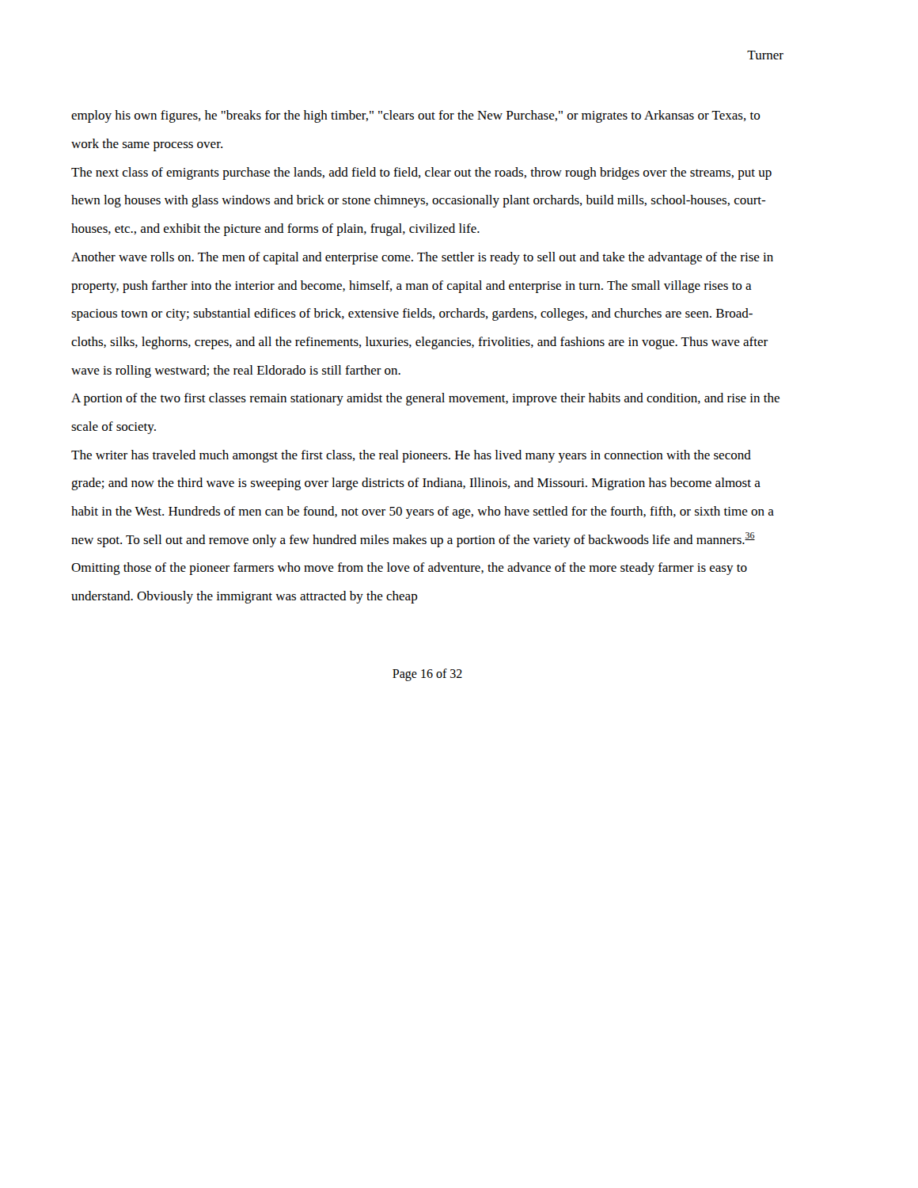Turner
employ his own figures, he "breaks for the high timber," "clears out for the New Purchase," or migrates to Arkansas or Texas, to work the same process over.
The next class of emigrants purchase the lands, add field to field, clear out the roads, throw rough bridges over the streams, put up hewn log houses with glass windows and brick or stone chimneys, occasionally plant orchards, build mills, school-houses, court-houses, etc., and exhibit the picture and forms of plain, frugal, civilized life.
Another wave rolls on. The men of capital and enterprise come. The settler is ready to sell out and take the advantage of the rise in property, push farther into the interior and become, himself, a man of capital and enterprise in turn. The small village rises to a spacious town or city; substantial edifices of brick, extensive fields, orchards, gardens, colleges, and churches are seen. Broad-cloths, silks, leghorns, crepes, and all the refinements, luxuries, elegancies, frivolities, and fashions are in vogue. Thus wave after wave is rolling westward; the real Eldorado is still farther on.
A portion of the two first classes remain stationary amidst the general movement, improve their habits and condition, and rise in the scale of society.
The writer has traveled much amongst the first class, the real pioneers. He has lived many years in connection with the second grade; and now the third wave is sweeping over large districts of Indiana, Illinois, and Missouri. Migration has become almost a habit in the West. Hundreds of men can be found, not over 50 years of age, who have settled for the fourth, fifth, or sixth time on a new spot. To sell out and remove only a few hundred miles makes up a portion of the variety of backwoods life and manners.36
Omitting those of the pioneer farmers who move from the love of adventure, the advance of the more steady farmer is easy to understand. Obviously the immigrant was attracted by the cheap
Page 16 of 32